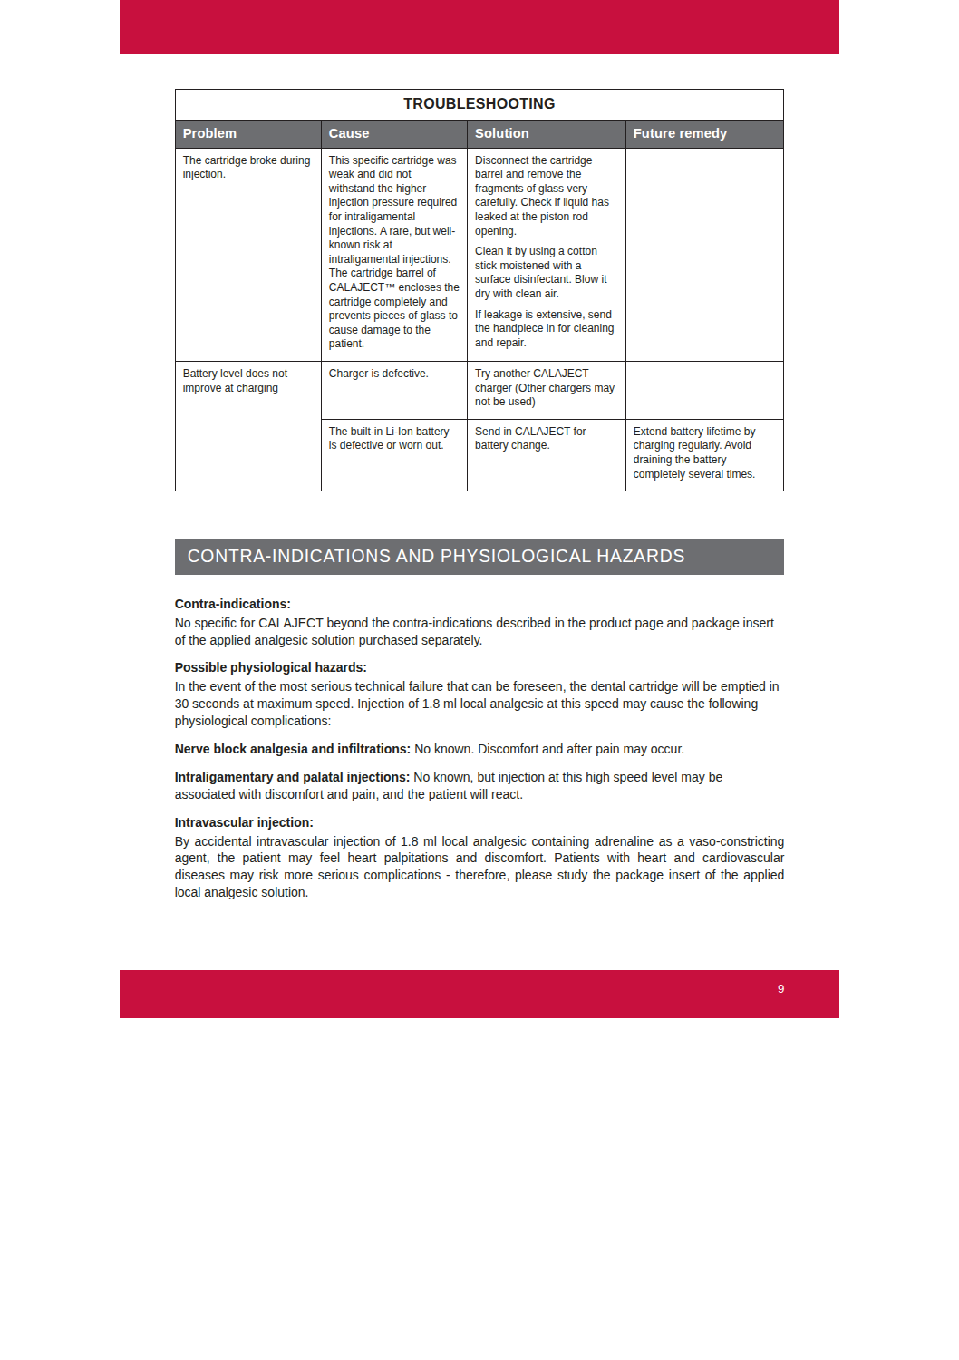TROUBLESHOOTING
| Problem | Cause | Solution | Future remedy |
| --- | --- | --- | --- |
| The cartridge broke during injection. | This specific cartridge was weak and did not withstand the higher injection pressure required for intraligamental injections. A rare, but well-known risk at intraligamental injections. The cartridge barrel of CALAJECT™ encloses the cartridge completely and prevents pieces of glass to cause damage to the patient. | Disconnect the cartridge barrel and remove the fragments of glass very carefully. Check if liquid has leaked at the piston rod opening. Clean it by using a cotton stick moistened with a surface disinfectant. Blow it dry with clean air. If leakage is extensive, send the handpiece in for cleaning and repair. | |
| Battery level does not improve at charging | Charger is defective. | Try another CALAJECT charger (Other chargers may not be used) | |
| The built-in Li-Ion battery is defective or worn out. | Send in CALAJECT for battery change. | Extend battery lifetime by charging regularly. Avoid draining the battery completely several times. |
CONTRA-INDICATIONS AND PHYSIOLOGICAL HAZARDS
Contra-indications:
No specific for CALAJECT beyond the contra-indications described in the product page and package insert of the applied analgesic solution purchased separately.
Possible physiological hazards:
In the event of the most serious technical failure that can be foreseen, the dental cartridge will be emptied in 30 seconds at maximum speed. Injection of 1.8 ml local analgesic at this speed may cause the following physiological complications:
Nerve block analgesia and infiltrations: No known. Discomfort and after pain may occur.
Intraligamentary and palatal injections: No known, but injection at this high speed level may be associated with discomfort and pain, and the patient will react.
Intravascular injection:
By accidental intravascular injection of 1.8 ml local analgesic containing adrenaline as a vaso-constricting agent, the patient may feel heart palpitations and discomfort. Patients with heart and cardiovascular diseases may risk more serious complications - therefore, please study the package insert of the applied local analgesic solution.
9